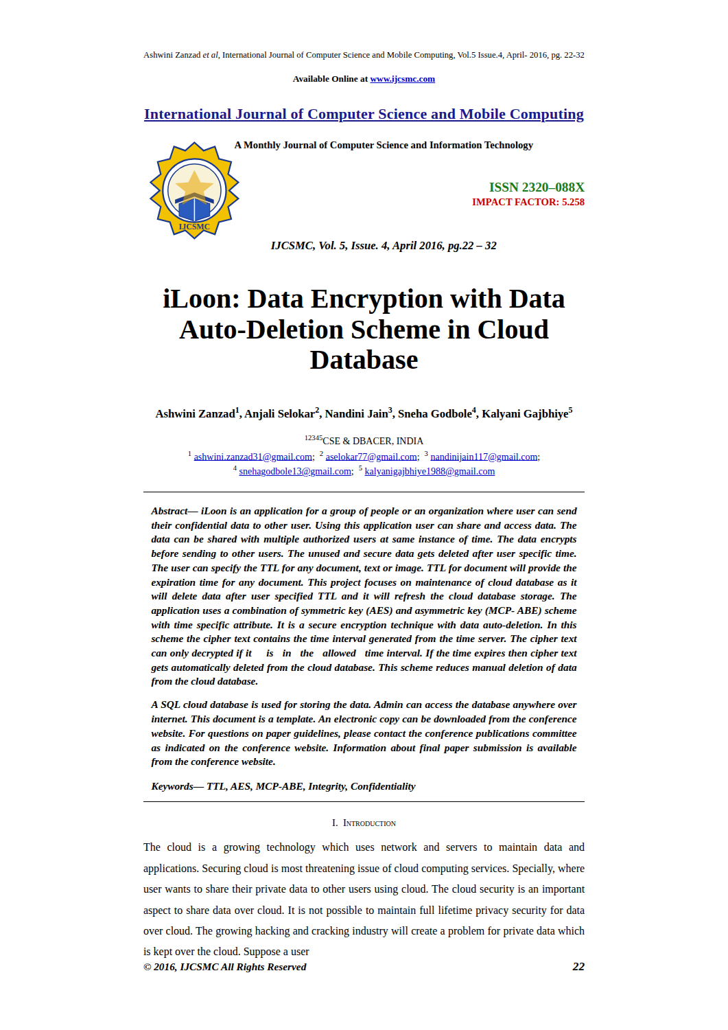Ashwini Zanzad et al, International Journal of Computer Science and Mobile Computing, Vol.5 Issue.4, April- 2016, pg. 22-32
Available Online at www.ijcsmc.com
International Journal of Computer Science and Mobile Computing
IJCSMC
A Monthly Journal of Computer Science and Information Technology
ISSN 2320–088X
IMPACT FACTOR: 5.258
IJCSMC, Vol. 5, Issue. 4, April 2016, pg.22 – 32
iLoon: Data Encryption with Data Auto-Deletion Scheme in Cloud Database
Ashwini Zanzad1, Anjali Selokar2, Nandini Jain3, Sneha Godbole4, Kalyani Gajbhiye5
12345CSE & DBACER, INDIA
1 ashwini.zanzad31@gmail.com; 2 aselokar77@gmail.com; 3 nandinijain117@gmail.com;
4 snehagodbole13@gmail.com; 5 kalyanigajbhiye1988@gmail.com
Abstract— iLoon is an application for a group of people or an organization where user can send their confidential data to other user. Using this application user can share and access data. The data can be shared with multiple authorized users at same instance of time. The data encrypts before sending to other users. The unused and secure data gets deleted after user specific time. The user can specify the TTL for any document, text or image. TTL for document will provide the expiration time for any document. This project focuses on maintenance of cloud database as it will delete data after user specified TTL and it will refresh the cloud database storage. The application uses a combination of symmetric key (AES) and asymmetric key (MCP- ABE) scheme with time specific attribute. It is a secure encryption technique with data auto-deletion. In this scheme the cipher text contains the time interval generated from the time server. The cipher text can only decrypted if it is in the allowed time interval. If the time expires then cipher text gets automatically deleted from the cloud database. This scheme reduces manual deletion of data from the cloud database.
A SQL cloud database is used for storing the data. Admin can access the database anywhere over internet. This document is a template. An electronic copy can be downloaded from the conference website. For questions on paper guidelines, please contact the conference publications committee as indicated on the conference website. Information about final paper submission is available from the conference website.
Keywords— TTL, AES, MCP-ABE, Integrity, Confidentiality
I. Introduction
The cloud is a growing technology which uses network and servers to maintain data and applications. Securing cloud is most threatening issue of cloud computing services. Specially, where user wants to share their private data to other users using cloud. The cloud security is an important aspect to share data over cloud. It is not possible to maintain full lifetime privacy security for data over cloud. The growing hacking and cracking industry will create a problem for private data which is kept over the cloud. Suppose a user
© 2016, IJCSMC All Rights Reserved 22